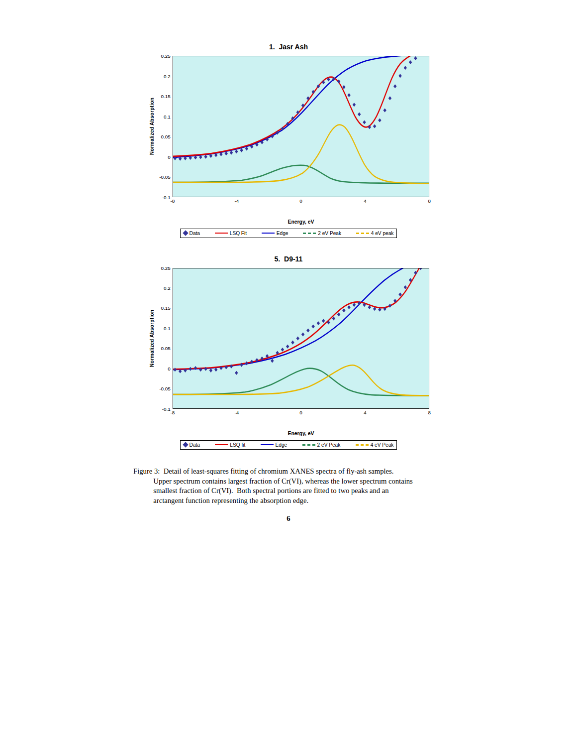1. Jasr Ash
Normalized Absorption
0.25 0.2 0.15 0.1 0.05 0 -0.05 -0.1
-8 -4 0 4 8
Energy, eV
Data LSQ Fit Edge 2 eV Peak 4 eV peak
5. D9-11
Normalized Absorption
0.25 0.2 0.15 0.1 0.05 0 -0.05 -0.1
-8 -4 0 4 8
Energy, eV
Data LSQ fit Edge 2 eV Peak 4 eV Peak
Figure 3: Detail of least-squares fitting of chromium XANES spectra of fly-ash samples. Upper spectrum contains largest fraction of Cr(VI), whereas the lower spectrum contains smallest fraction of Cr(VI). Both spectral portions are fitted to two peaks and an arctangent function representing the absorption edge.
6